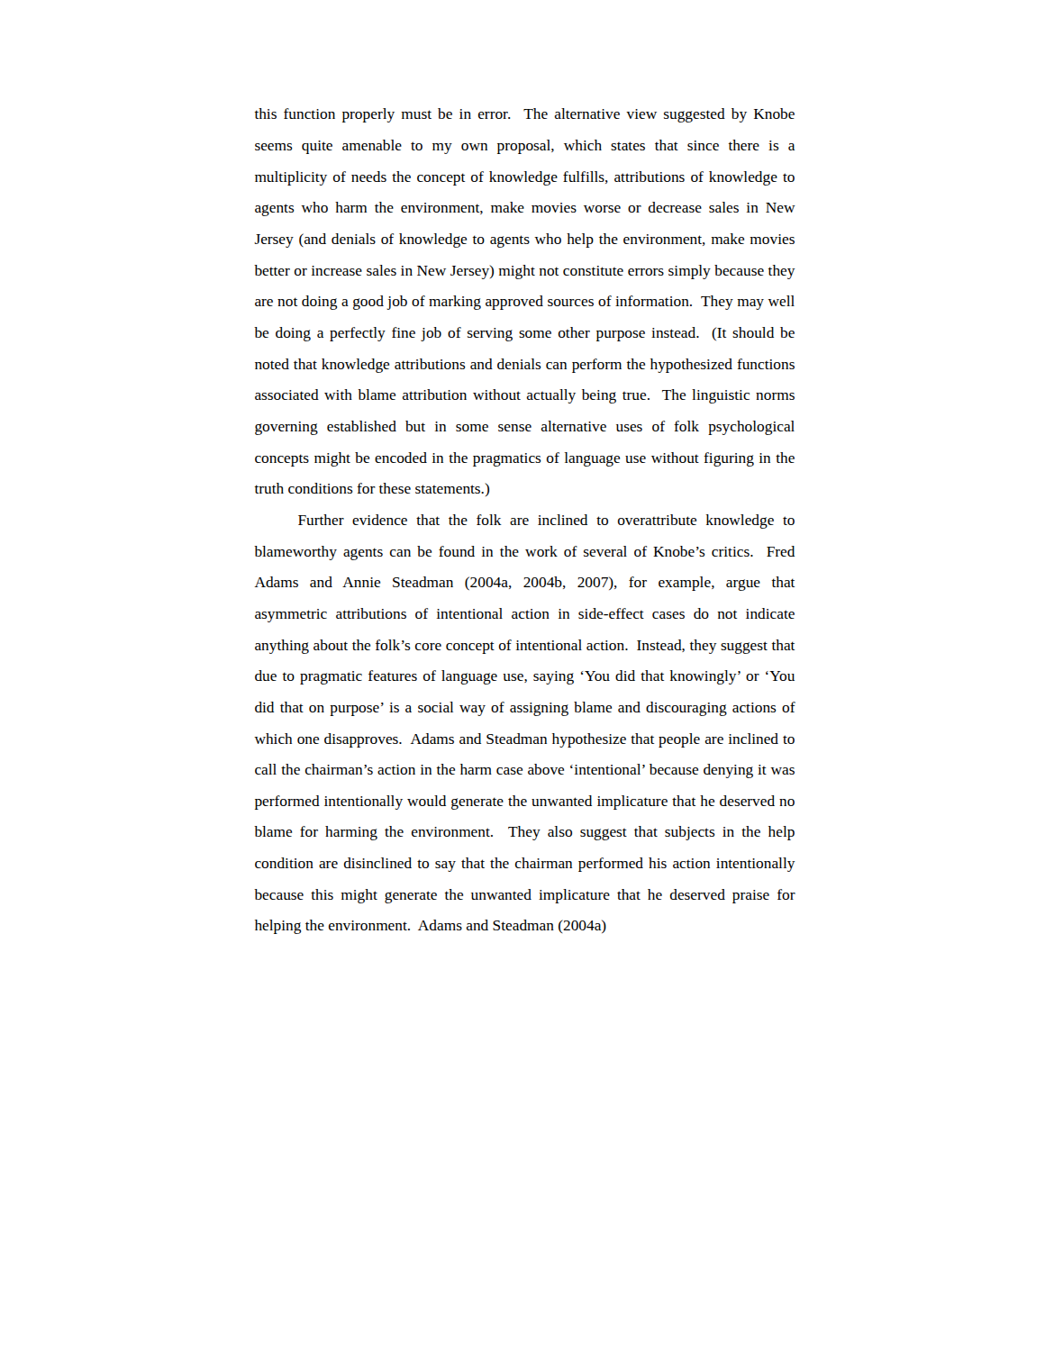this function properly must be in error. The alternative view suggested by Knobe seems quite amenable to my own proposal, which states that since there is a multiplicity of needs the concept of knowledge fulfills, attributions of knowledge to agents who harm the environment, make movies worse or decrease sales in New Jersey (and denials of knowledge to agents who help the environment, make movies better or increase sales in New Jersey) might not constitute errors simply because they are not doing a good job of marking approved sources of information. They may well be doing a perfectly fine job of serving some other purpose instead. (It should be noted that knowledge attributions and denials can perform the hypothesized functions associated with blame attribution without actually being true. The linguistic norms governing established but in some sense alternative uses of folk psychological concepts might be encoded in the pragmatics of language use without figuring in the truth conditions for these statements.)
Further evidence that the folk are inclined to overattribute knowledge to blameworthy agents can be found in the work of several of Knobe’s critics. Fred Adams and Annie Steadman (2004a, 2004b, 2007), for example, argue that asymmetric attributions of intentional action in side-effect cases do not indicate anything about the folk’s core concept of intentional action. Instead, they suggest that due to pragmatic features of language use, saying ‘You did that knowingly’ or ‘You did that on purpose’ is a social way of assigning blame and discouraging actions of which one disapproves. Adams and Steadman hypothesize that people are inclined to call the chairman’s action in the harm case above ‘intentional’ because denying it was performed intentionally would generate the unwanted implicature that he deserved no blame for harming the environment. They also suggest that subjects in the help condition are disinclined to say that the chairman performed his action intentionally because this might generate the unwanted implicature that he deserved praise for helping the environment. Adams and Steadman (2004a)